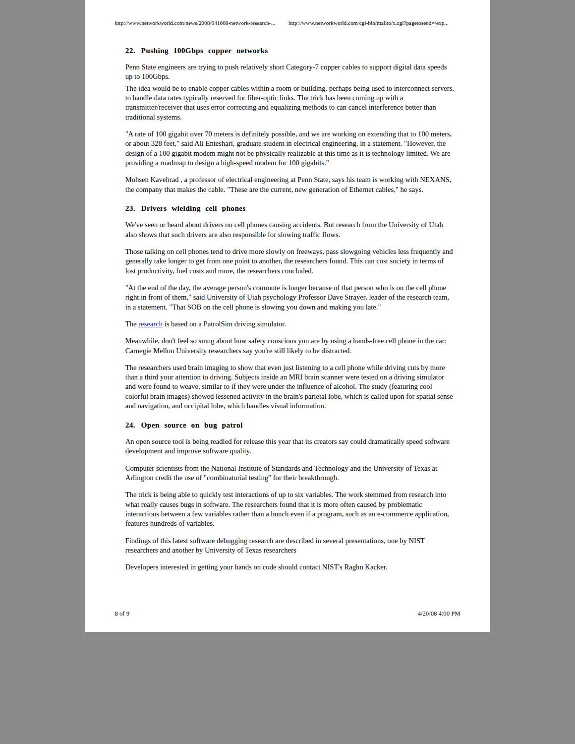http://www.networkworld.com/news/2008/041608-network-research-... http://www.networkworld.com/cgi-bin/mailto/x.cgi?pagetosend=/exp...
22. Pushing 100Gbps copper networks
Penn State engineers are trying to push relatively short Category-7 copper cables to support digital data speeds up to 100Gbps.
The idea would be to enable copper cables within a room or building, perhaps being used to interconnect servers, to handle data rates typically reserved for fiber-optic links. The trick has been coming up with a transmitter/receiver that uses error correcting and equalizing methods to can cancel interference better than traditional systems.
"A rate of 100 gigabit over 70 meters is definitely possible, and we are working on extending that to 100 meters, or about 328 feet," said Ali Enteshari, graduate student in electrical engineering, in a statement. "However, the design of a 100 gigabit modem might not be physically realizable at this time as it is technology limited. We are providing a roadmap to design a high-speed modem for 100 gigabits."
Mohsen Kavehrad , a professor of electrical engineering at Penn State, says his team is working with NEXANS, the company that makes the cable. "These are the current, new generation of Ethernet cables," he says.
23. Drivers wielding cell phones
We've seen or heard about drivers on cell phones causing accidents. But research from the University of Utah also shows that such drivers are also responsible for slowing traffic flows.
Those talking on cell phones tend to drive more slowly on freeways, pass slowgoing vehicles less frequently and generally take longer to get from one point to another, the researchers found. This can cost society in terms of lost productivity, fuel costs and more, the researchers concluded.
"At the end of the day, the average person's commute is longer because of that person who is on the cell phone right in front of them," said University of Utah psychology Professor Dave Strayer, leader of the research team, in a statement. "That SOB on the cell phone is slowing you down and making you late."
The research is based on a PatrolSim driving simulator.
Meanwhile, don't feel so smug about how safety conscious you are by using a hands-free cell phone in the car: Carnegie Mellon University researchers say you're still likely to be distracted.
The researchers used brain imaging to show that even just listening to a cell phone while driving cuts by more than a third your attention to driving. Subjects inside an MRI brain scanner were tested on a driving simulator and were found to weave, similar to if they were under the influence of alcohol. The study (featuring cool colorful brain images) showed lessened activity in the brain's parietal lobe, which is called upon for spatial sense and navigation, and occipital lobe, which handles visual information.
24. Open source on bug patrol
An open source tool is being readied for release this year that its creators say could dramatically speed software development and improve software quality.
Computer scientists from the National Institute of Standards and Technology and the University of Texas at Arlington credit the use of "combinatorial testing" for their breakthrough.
The trick is being able to quickly test interactions of up to six variables. The work stemmed from research into what really causes bugs in software. The researchers found that it is more often caused by problematic interactions between a few variables rather than a bunch even if a program, such as an e-commerce application, features hundreds of variables.
Findings of this latest software debugging research are described in several presentations, one by NIST researchers and another by University of Texas researchers
Developers interested in getting your hands on code should contact NIST's Raghu Kacker.
8 of 9 4/20/08 4:00 PM